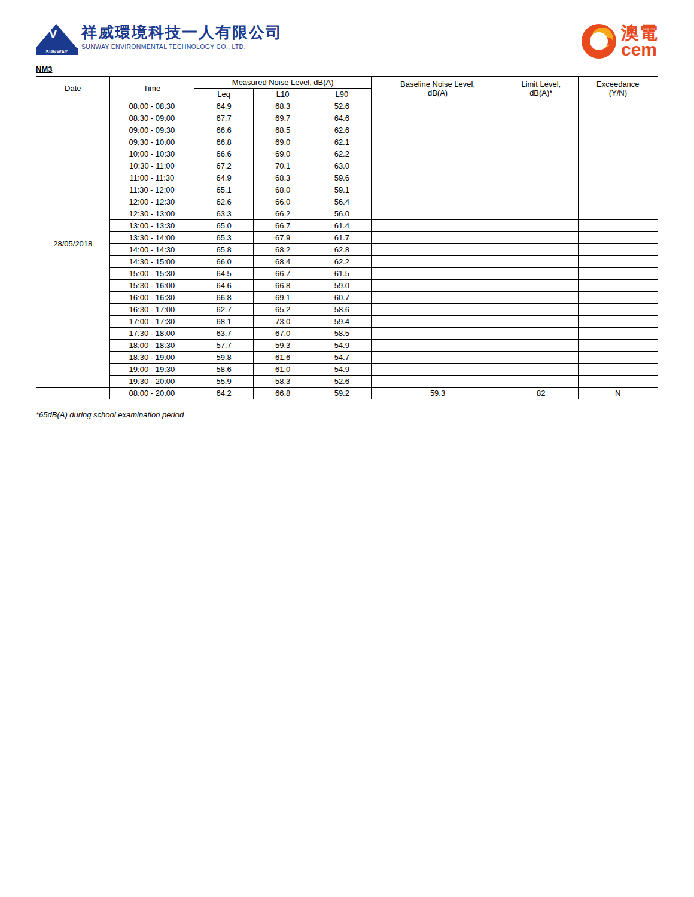V
SUNWAY
祥威環境科技一人有限公司
SUNWAY ENVIRONMENTAL TECHNOLOGY CO., LTD.
澳電
cem
NM3
| Date | Time | Measured Noise Level, dB(A) | Baseline Noise Level, dB(A) | Limit Level, dB(A)* | Exceedance (Y/N) |
| --- | --- | --- | --- | --- | --- |
| Leq | L10 | L90 |
| 28/05/2018 | 08:00 - 08:30 | 64.9 | 68.3 | 52.6 | | | |
| 08:30 - 09:00 | 67.7 | 69.7 | 64.6 | | | |
| 09:00 - 09:30 | 66.6 | 68.5 | 62.6 | | | |
| 09:30 - 10:00 | 66.8 | 69.0 | 62.1 | | | |
| 10:00 - 10:30 | 66.6 | 69.0 | 62.2 | | | |
| 10:30 - 11:00 | 67.2 | 70.1 | 63.0 | | | |
| 11:00 - 11:30 | 64.9 | 68.3 | 59.6 | | | |
| 11:30 - 12:00 | 65.1 | 68.0 | 59.1 | | | |
| 12:00 - 12:30 | 62.6 | 66.0 | 56.4 | | | |
| 12:30 - 13:00 | 63.3 | 66.2 | 56.0 | | | |
| 13:00 - 13:30 | 65.0 | 66.7 | 61.4 | | | |
| 13:30 - 14:00 | 65.3 | 67.9 | 61.7 | | | |
| 14:00 - 14:30 | 65.8 | 68.2 | 62.8 | | | |
| 14:30 - 15:00 | 66.0 | 68.4 | 62.2 | | | |
| 15:00 - 15:30 | 64.5 | 66.7 | 61.5 | | | |
| 15:30 - 16:00 | 64.6 | 66.8 | 59.0 | | | |
| 16:00 - 16:30 | 66.8 | 69.1 | 60.7 | | | |
| 16:30 - 17:00 | 62.7 | 65.2 | 58.6 | | | |
| 17:00 - 17:30 | 68.1 | 73.0 | 59.4 | | | |
| 17:30 - 18:00 | 63.7 | 67.0 | 58.5 | | | |
| 18:00 - 18:30 | 57.7 | 59.3 | 54.9 | | | |
| 18:30 - 19:00 | 59.8 | 61.6 | 54.7 | | | |
| 19:00 - 19:30 | 58.6 | 61.0 | 54.9 | | | |
| 19:30 - 20:00 | 55.9 | 58.3 | 52.6 | | | |
| | 08:00 - 20:00 | 64.2 | 66.8 | 59.2 | 59.3 | 82 | N |
*65dB(A) during school examination period